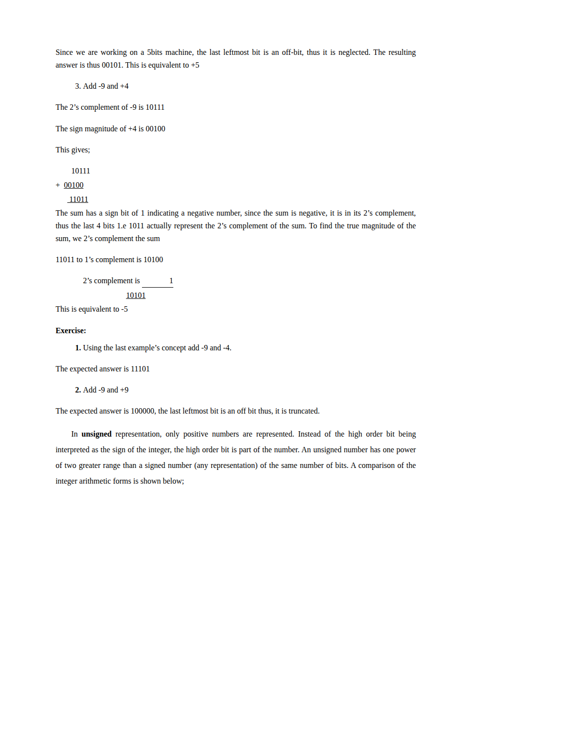Since we are working on a 5bits machine, the last leftmost bit is an off-bit, thus it is neglected. The resulting answer is thus 00101. This is equivalent to +5
Add -9 and +4
The 2’s complement of -9 is 10111
The sign magnitude of +4 is 00100
This gives;
10111
+ 00100
11011
The sum has a sign bit of 1 indicating a negative number, since the sum is negative, it is in its 2’s complement, thus the last 4 bits 1.e 1011 actually represent the 2’s complement of the sum. To find the true magnitude of the sum, we 2’s complement the sum
11011 to 1’s complement is 10100
2’s complement is 1
10101
This is equivalent to -5
Exercise:
Using the last example’s concept add -9 and -4.
The expected answer is 11101
Add -9 and +9
The expected answer is 100000, the last leftmost bit is an off bit thus, it is truncated.
In unsigned representation, only positive numbers are represented. Instead of the high order bit being interpreted as the sign of the integer, the high order bit is part of the number. An unsigned number has one power of two greater range than a signed number (any representation) of the same number of bits. A comparison of the integer arithmetic forms is shown below;